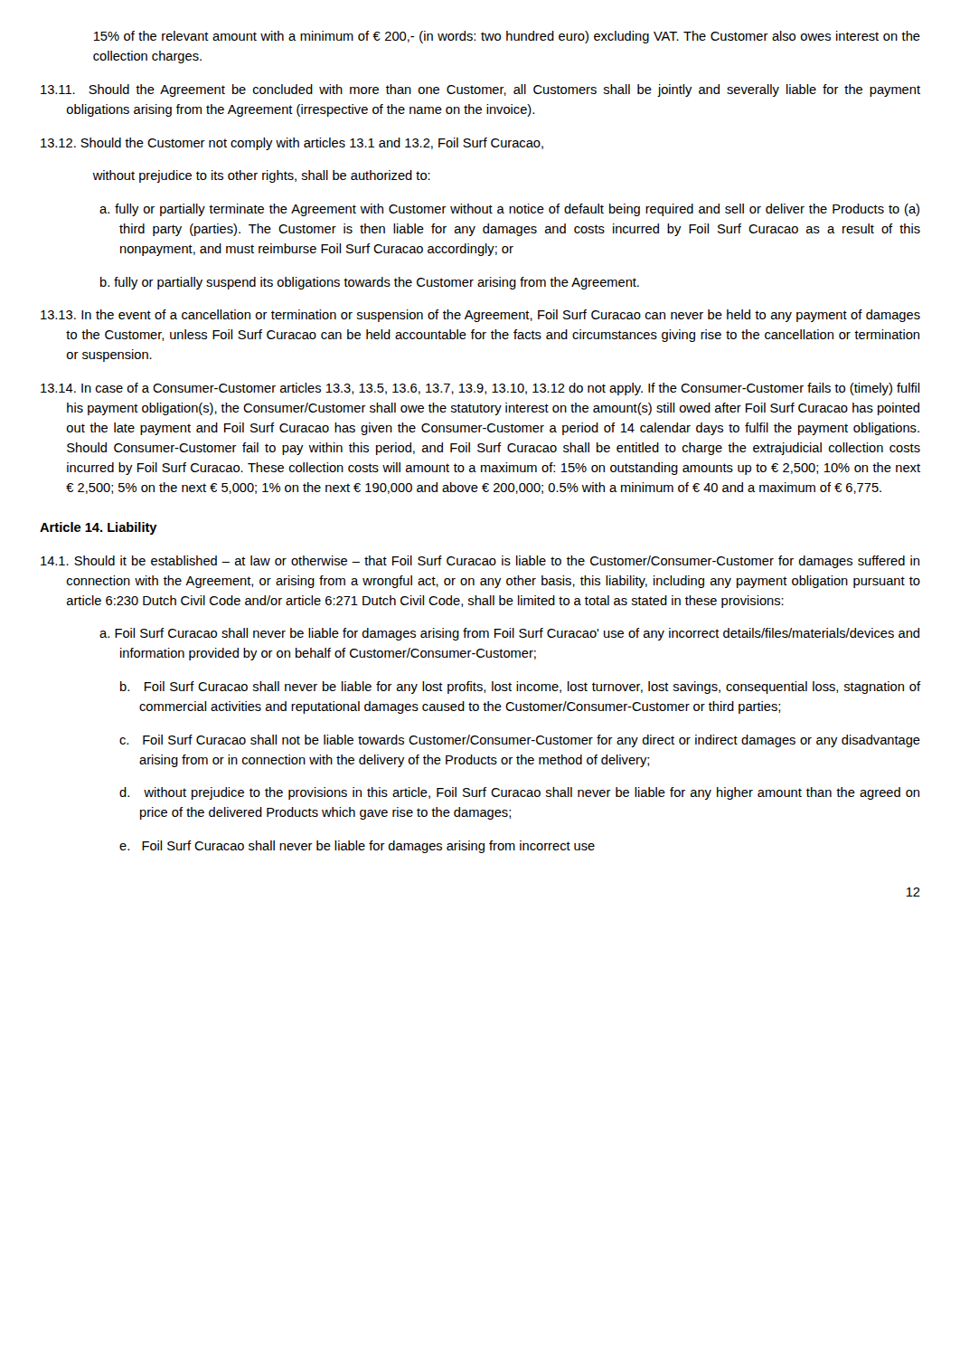15% of the relevant amount with a minimum of € 200,- (in words: two hundred euro) excluding VAT. The Customer also owes interest on the collection charges.
13.11. Should the Agreement be concluded with more than one Customer, all Customers shall be jointly and severally liable for the payment obligations arising from the Agreement (irrespective of the name on the invoice).
13.12. Should the Customer not comply with articles 13.1 and 13.2, Foil Surf Curacao,
without prejudice to its other rights, shall be authorized to:
a. fully or partially terminate the Agreement with Customer without a notice of default being required and sell or deliver the Products to (a) third party (parties). The Customer is then liable for any damages and costs incurred by Foil Surf Curacao as a result of this nonpayment, and must reimburse Foil Surf Curacao accordingly; or
b. fully or partially suspend its obligations towards the Customer arising from the Agreement.
13.13. In the event of a cancellation or termination or suspension of the Agreement, Foil Surf Curacao can never be held to any payment of damages to the Customer, unless Foil Surf Curacao can be held accountable for the facts and circumstances giving rise to the cancellation or termination or suspension.
13.14. In case of a Consumer-Customer articles 13.3, 13.5, 13.6, 13.7, 13.9, 13.10, 13.12 do not apply. If the Consumer-Customer fails to (timely) fulfil his payment obligation(s), the Consumer/Customer shall owe the statutory interest on the amount(s) still owed after Foil Surf Curacao has pointed out the late payment and Foil Surf Curacao has given the Consumer-Customer a period of 14 calendar days to fulfil the payment obligations. Should Consumer-Customer fail to pay within this period, and Foil Surf Curacao shall be entitled to charge the extrajudicial collection costs incurred by Foil Surf Curacao. These collection costs will amount to a maximum of: 15% on outstanding amounts up to € 2,500; 10% on the next € 2,500; 5% on the next € 5,000; 1% on the next € 190,000 and above € 200,000; 0.5% with a minimum of € 40 and a maximum of € 6,775.
Article 14. Liability
14.1. Should it be established – at law or otherwise – that Foil Surf Curacao is liable to the Customer/Consumer-Customer for damages suffered in connection with the Agreement, or arising from a wrongful act, or on any other basis, this liability, including any payment obligation pursuant to article 6:230 Dutch Civil Code and/or article 6:271 Dutch Civil Code, shall be limited to a total as stated in these provisions:
a. Foil Surf Curacao shall never be liable for damages arising from Foil Surf Curacao' use of any incorrect details/files/materials/devices and information provided by or on behalf of Customer/Consumer-Customer;
b. Foil Surf Curacao shall never be liable for any lost profits, lost income, lost turnover, lost savings, consequential loss, stagnation of commercial activities and reputational damages caused to the Customer/Consumer-Customer or third parties;
c. Foil Surf Curacao shall not be liable towards Customer/Consumer-Customer for any direct or indirect damages or any disadvantage arising from or in connection with the delivery of the Products or the method of delivery;
d. without prejudice to the provisions in this article, Foil Surf Curacao shall never be liable for any higher amount than the agreed on price of the delivered Products which gave rise to the damages;
e. Foil Surf Curacao shall never be liable for damages arising from incorrect use
12